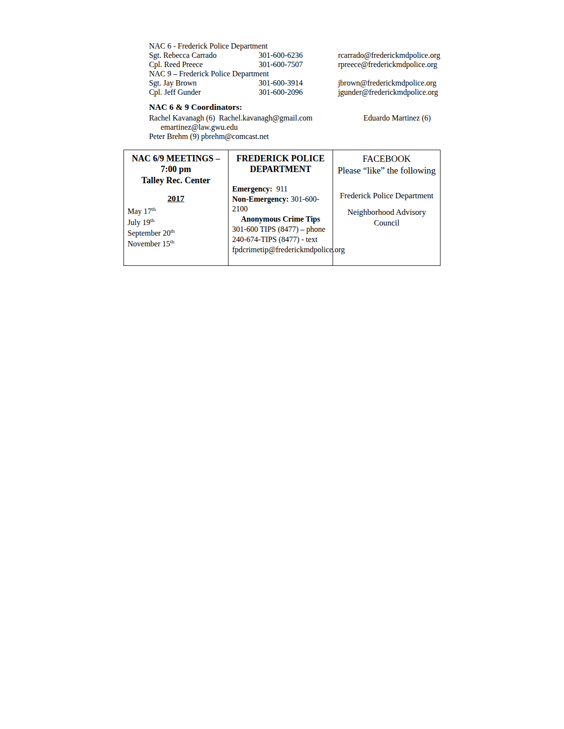| NAC 6 - Frederick Police Department |
| Sgt. Rebecca Carrado | 301-600-6236 | rcarrado@frederickmdpolice.org |
| Cpl. Reed Preece | 301-600-7507 | rpreece@frederickmdpolice.org |
| NAC 9 – Frederick Police Department |
| Sgt. Jay Brown | 301-600-3914 | jbrown@frederickmdpolice.org |
| Cpl. Jeff Gunder | 301-600-2096 | jgunder@frederickmdpolice.org |
NAC 6 & 9 Coordinators:
Rachel Kavanagh (6) Rachel.kavanagh@gmail.com Eduardo Martinez (6) emartinez@law.gwu.edu
Peter Brehm (9) pbrehm@comcast.net
| NAC 6/9 MEETINGS – 7:00 pm Talley Rec. Center 2017 May 17 th July 19 th September 20 th November 15 th | FREDERICK POLICE DEPARTMENT Emergency: 911 Non-Emergency: 301-600-2100 Anonymous Crime Tips 301-600 TIPS (8477) – phone 240-674-TIPS (8477) - text fpdcrimetip@frederickmdpolice.org | FACEBOOK Please “like” the following Frederick Police Department Neighborhood Advisory Council |